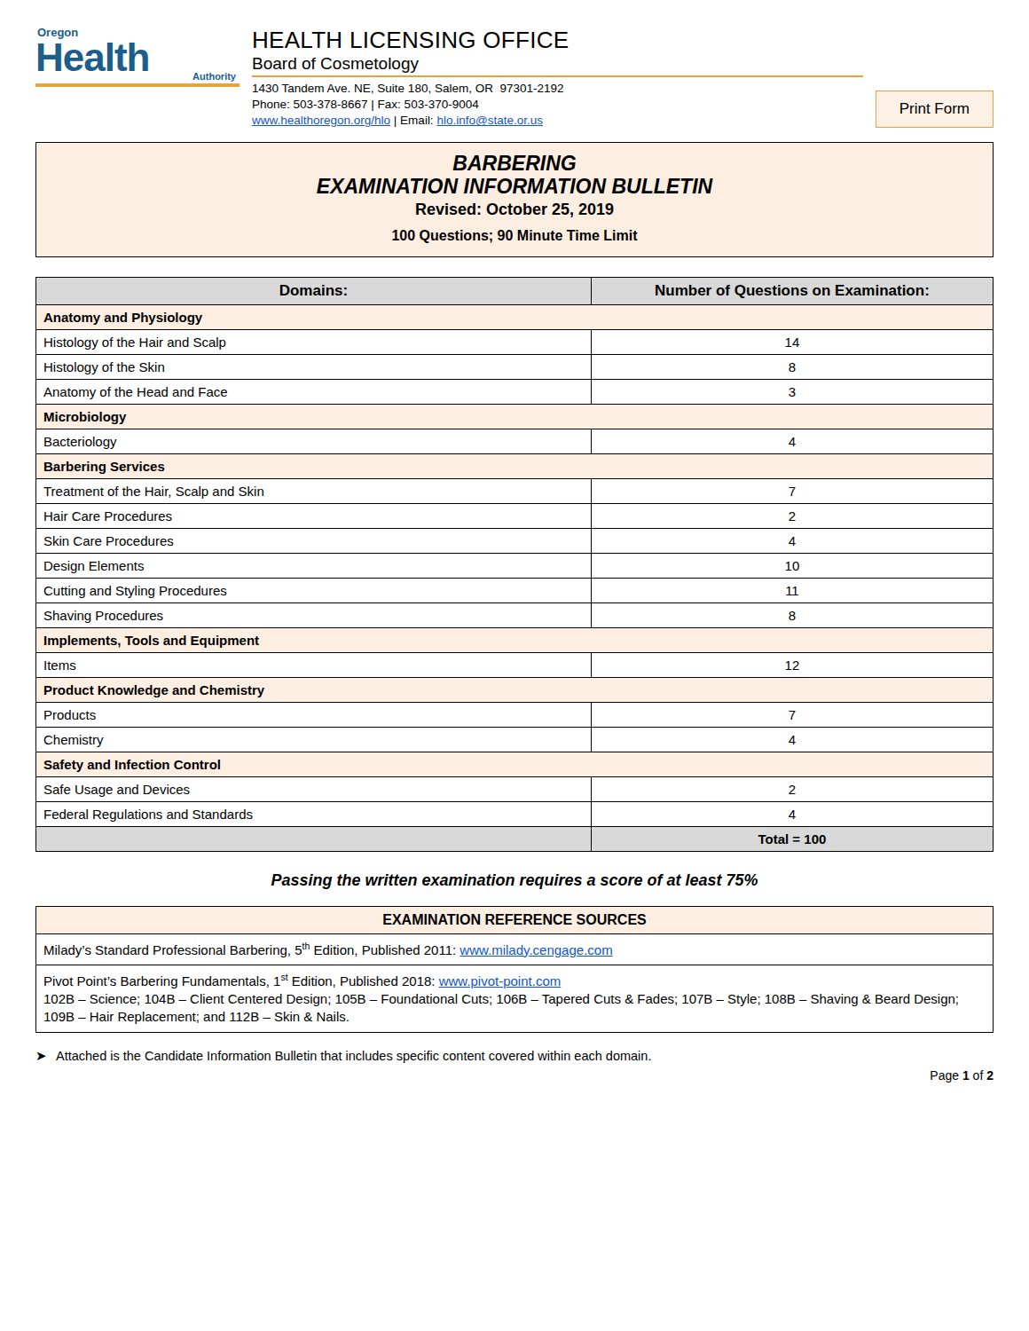Oregon
Health
Authority
HEALTH LICENSING OFFICE
Board of Cosmetology
1430 Tandem Ave. NE, Suite 180, Salem, OR 97301-2192
Phone: 503-378-8667 | Fax: 503-370-9004
www.healthoregon.org/hlo | Email: hlo.info@state.or.us
Print Form
BARBERING
EXAMINATION INFORMATION BULLETIN
Revised: October 25, 2019
100 Questions; 90 Minute Time Limit
| Domains: | Number of Questions on Examination: |
| --- | --- |
| Anatomy and Physiology |
| Histology of the Hair and Scalp | 14 |
| Histology of the Skin | 8 |
| Anatomy of the Head and Face | 3 |
| Microbiology |
| Bacteriology | 4 |
| Barbering Services |
| Treatment of the Hair, Scalp and Skin | 7 |
| Hair Care Procedures | 2 |
| Skin Care Procedures | 4 |
| Design Elements | 10 |
| Cutting and Styling Procedures | 11 |
| Shaving Procedures | 8 |
| Implements, Tools and Equipment |
| Items | 12 |
| Product Knowledge and Chemistry |
| Products | 7 |
| Chemistry | 4 |
| Safety and Infection Control |
| Safe Usage and Devices | 2 |
| Federal Regulations and Standards | 4 |
| | Total = 100 |
Passing the written examination requires a score of at least 75%
| EXAMINATION REFERENCE SOURCES |
| --- |
| Milady’s Standard Professional Barbering, 5 th Edition, Published 2011: www.milady.cengage.com |
| Pivot Point’s Barbering Fundamentals, 1 st Edition, Published 2018: www.pivot-point.com 102B – Science; 104B – Client Centered Design; 105B – Foundational Cuts; 106B – Tapered Cuts & Fades; 107B – Style; 108B – Shaving & Beard Design; 109B – Hair Replacement; and 112B – Skin & Nails. |
➤ Attached is the Candidate Information Bulletin that includes specific content covered within each domain.
Page 1 of 2